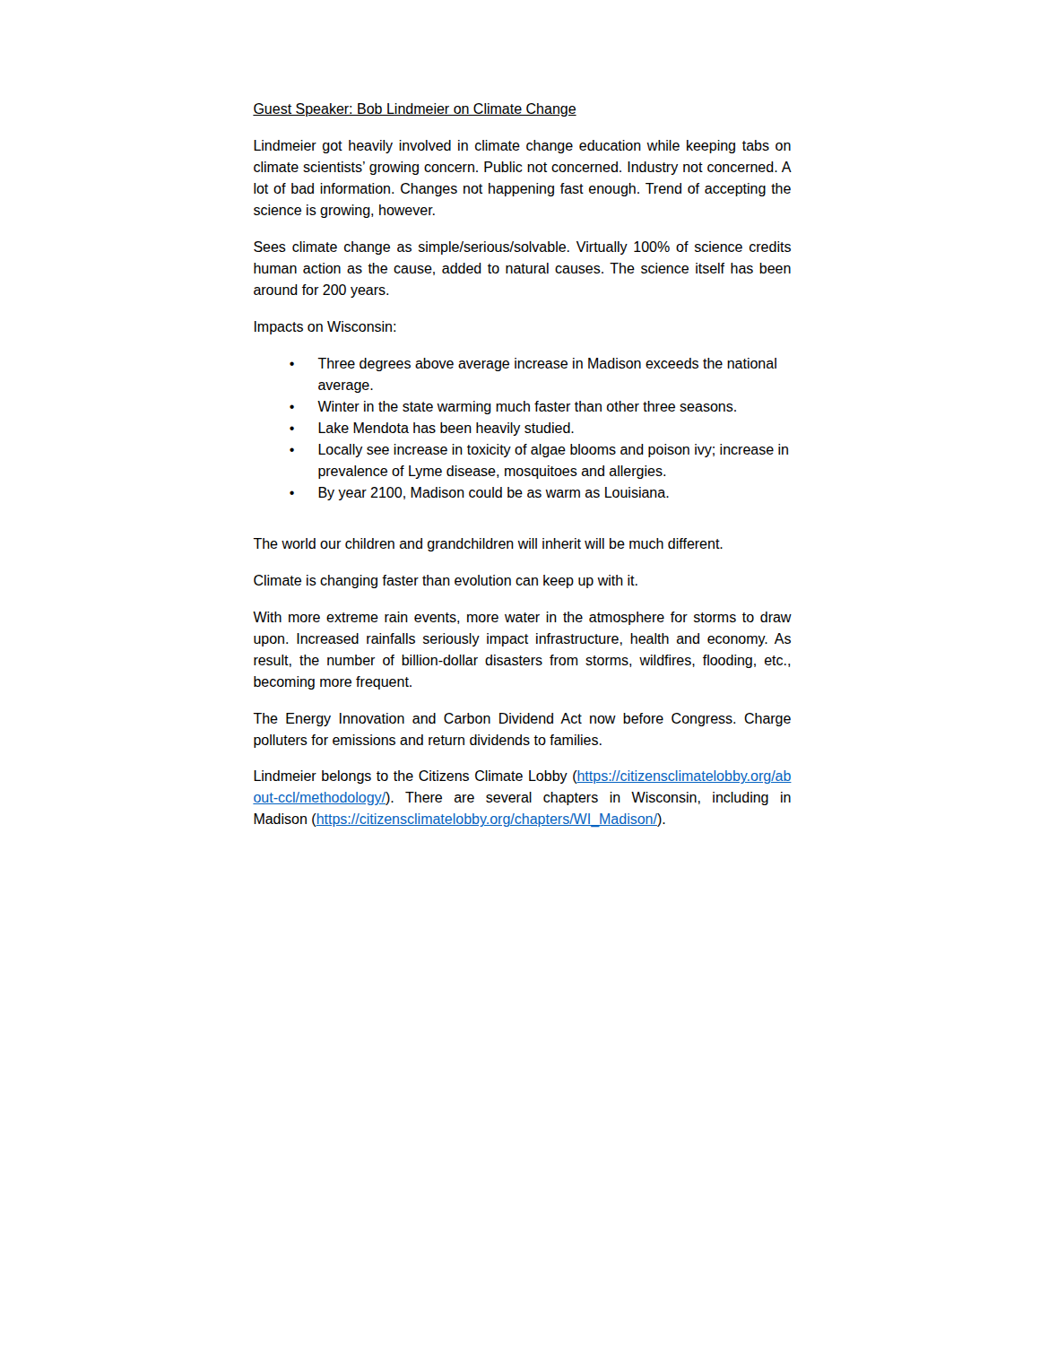Guest Speaker: Bob Lindmeier on Climate Change
Lindmeier got heavily involved in climate change education while keeping tabs on climate scientists’ growing concern. Public not concerned. Industry not concerned. A lot of bad information. Changes not happening fast enough. Trend of accepting the science is growing, however.
Sees climate change as simple/serious/solvable. Virtually 100% of science credits human action as the cause, added to natural causes. The science itself has been around for 200 years.
Impacts on Wisconsin:
Three degrees above average increase in Madison exceeds the national average.
Winter in the state warming much faster than other three seasons.
Lake Mendota has been heavily studied.
Locally see increase in toxicity of algae blooms and poison ivy; increase in prevalence of Lyme disease, mosquitoes and allergies.
By year 2100, Madison could be as warm as Louisiana.
The world our children and grandchildren will inherit will be much different.
Climate is changing faster than evolution can keep up with it.
With more extreme rain events, more water in the atmosphere for storms to draw upon. Increased rainfalls seriously impact infrastructure, health and economy. As result, the number of billion-dollar disasters from storms, wildfires, flooding, etc., becoming more frequent.
The Energy Innovation and Carbon Dividend Act now before Congress. Charge polluters for emissions and return dividends to families.
Lindmeier belongs to the Citizens Climate Lobby (https://citizensclimatelobby.org/about-ccl/methodology/). There are several chapters in Wisconsin, including in Madison (https://citizensclimatelobby.org/chapters/WI_Madison/).